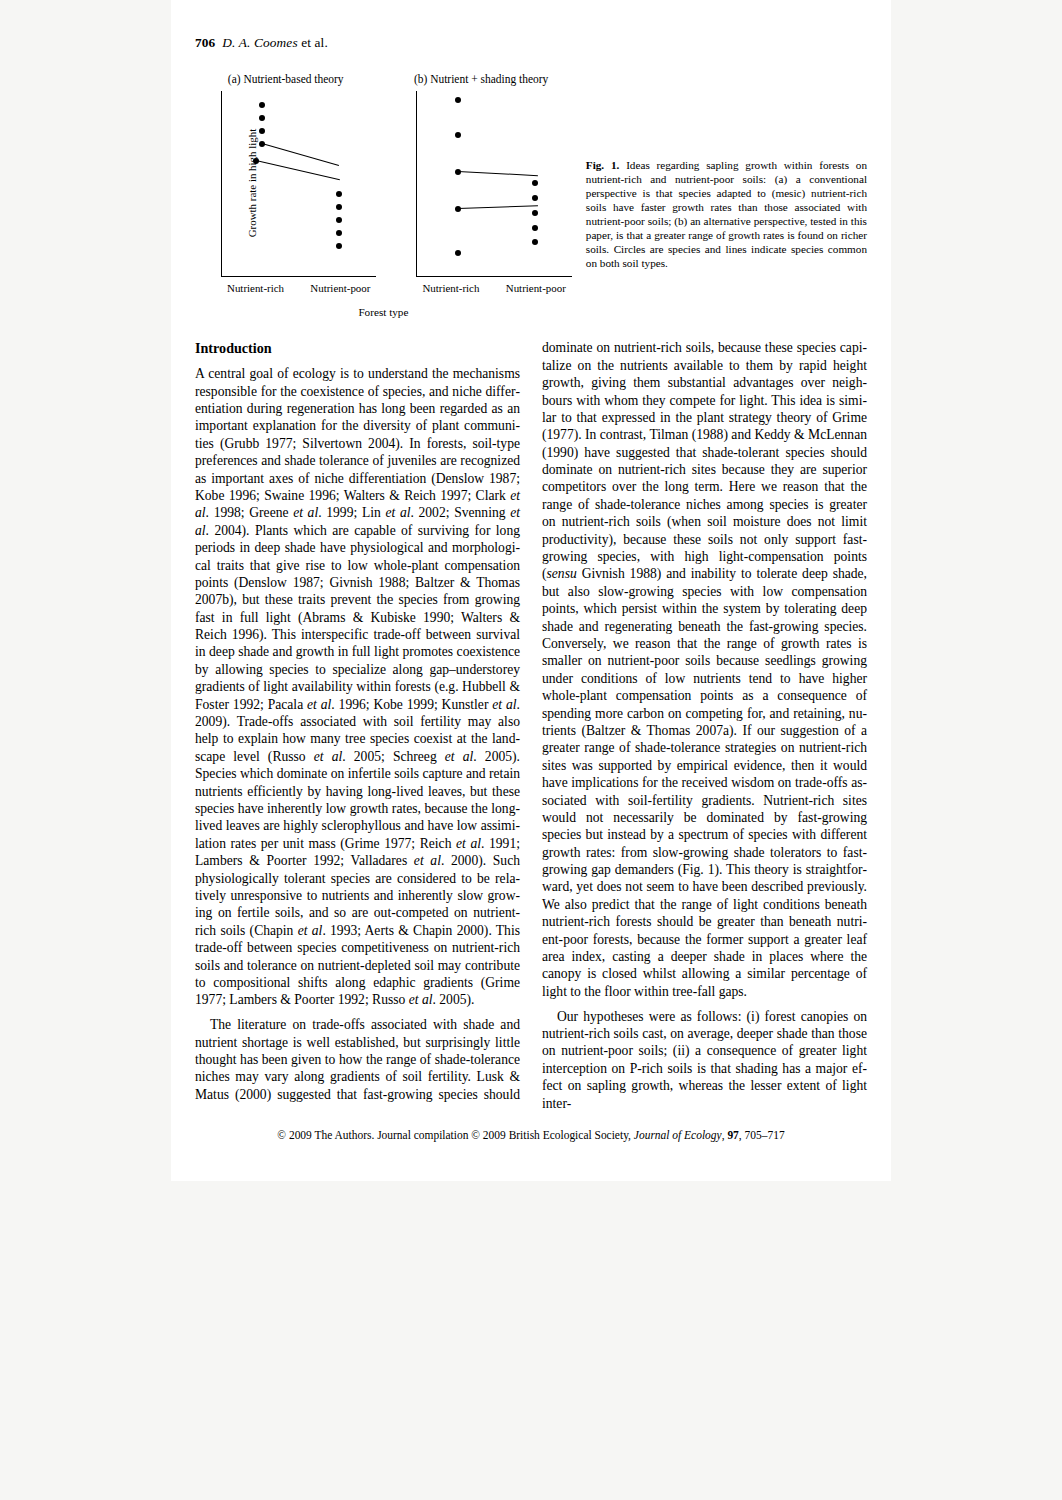706 D. A. Coomes et al.
(a) Nutrient-based theory
Growth rate in high light
Nutrient-rich Nutrient-poor
(b) Nutrient + shading theory
Nutrient-rich Nutrient-poor
Fig. 1. Ideas regarding sapling growth within forests on nutrient-rich and nutrient-poor soils: (a) a conventional perspective is that species adapted to (mesic) nutrient-rich soils have faster growth rates than those associated with nutrient-poor soils; (b) an alternative perspective, tested in this paper, is that a greater range of growth rates is found on richer soils. Circles are species and lines indicate species common on both soil types.
Forest type
Introduction
A central goal of ecology is to understand the mechanisms responsible for the coexistence of species, and niche differentiation during regeneration has long been regarded as an important explanation for the diversity of plant communities (Grubb 1977; Silvertown 2004). In forests, soil-type preferences and shade tolerance of juveniles are recognized as important axes of niche differentiation (Denslow 1987; Kobe 1996; Swaine 1996; Walters & Reich 1997; Clark et al. 1998; Greene et al. 1999; Lin et al. 2002; Svenning et al. 2004). Plants which are capable of surviving for long periods in deep shade have physiological and morphological traits that give rise to low whole-plant compensation points (Denslow 1987; Givnish 1988; Baltzer & Thomas 2007b), but these traits prevent the species from growing fast in full light (Abrams & Kubiske 1990; Walters & Reich 1996). This interspecific trade-off between survival in deep shade and growth in full light promotes coexistence by allowing species to specialize along gap–understorey gradients of light availability within forests (e.g. Hubbell & Foster 1992; Pacala et al. 1996; Kobe 1999; Kunstler et al. 2009). Trade-offs associated with soil fertility may also help to explain how many tree species coexist at the landscape level (Russo et al. 2005; Schreeg et al. 2005). Species which dominate on infertile soils capture and retain nutrients efficiently by having long-lived leaves, but these species have inherently low growth rates, because the long-lived leaves are highly sclerophyllous and have low assimilation rates per unit mass (Grime 1977; Reich et al. 1991; Lambers & Poorter 1992; Valladares et al. 2000). Such physiologically tolerant species are considered to be relatively unresponsive to nutrients and inherently slow growing on fertile soils, and so are out-competed on nutrient-rich soils (Chapin et al. 1993; Aerts & Chapin 2000). This trade-off between species competitiveness on nutrient-rich soils and tolerance on nutrient-depleted soil may contribute to compositional shifts along edaphic gradients (Grime 1977; Lambers & Poorter 1992; Russo et al. 2005).
The literature on trade-offs associated with shade and nutrient shortage is well established, but surprisingly little thought has been given to how the range of shade-tolerance niches may vary along gradients of soil fertility. Lusk & Matus (2000) suggested that fast-growing species should dominate on nutrient-rich soils, because these species capitalize on the nutrients available to them by rapid height growth, giving them substantial advantages over neighbours with whom they compete for light. This idea is similar to that expressed in the plant strategy theory of Grime (1977). In contrast, Tilman (1988) and Keddy & McLennan (1990) have suggested that shade-tolerant species should dominate on nutrient-rich sites because they are superior competitors over the long term. Here we reason that the range of shade-tolerance niches among species is greater on nutrient-rich soils (when soil moisture does not limit productivity), because these soils not only support fast-growing species, with high light-compensation points (sensu Givnish 1988) and inability to tolerate deep shade, but also slow-growing species with low compensation points, which persist within the system by tolerating deep shade and regenerating beneath the fast-growing species. Conversely, we reason that the range of growth rates is smaller on nutrient-poor soils because seedlings growing under conditions of low nutrients tend to have higher whole-plant compensation points as a consequence of spending more carbon on competing for, and retaining, nutrients (Baltzer & Thomas 2007a). If our suggestion of a greater range of shade-tolerance strategies on nutrient-rich sites was supported by empirical evidence, then it would have implications for the received wisdom on trade-offs associated with soil-fertility gradients. Nutrient-rich sites would not necessarily be dominated by fast-growing species but instead by a spectrum of species with different growth rates: from slow-growing shade tolerators to fast-growing gap demanders (Fig. 1). This theory is straightforward, yet does not seem to have been described previously. We also predict that the range of light conditions beneath nutrient-rich forests should be greater than beneath nutrient-poor forests, because the former support a greater leaf area index, casting a deeper shade in places where the canopy is closed whilst allowing a similar percentage of light to the floor within tree-fall gaps.
Our hypotheses were as follows: (i) forest canopies on nutrient-rich soils cast, on average, deeper shade than those on nutrient-poor soils; (ii) a consequence of greater light interception on P-rich soils is that shading has a major effect on sapling growth, whereas the lesser extent of light inter-
© 2009 The Authors. Journal compilation © 2009 British Ecological Society, Journal of Ecology, 97, 705–717